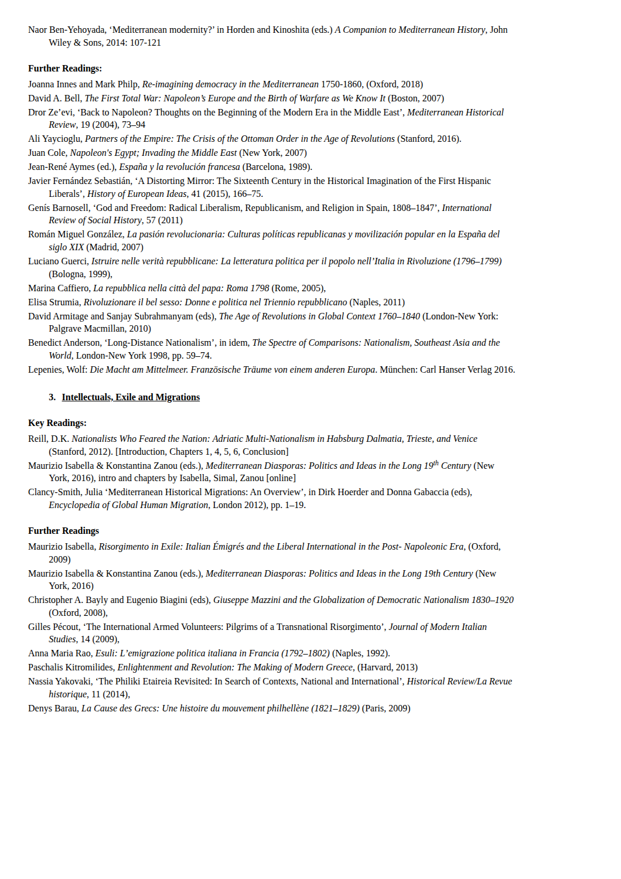Naor Ben-Yehoyada, ‘Mediterranean modernity?’ in Horden and Kinoshita (eds.) A Companion to Mediterranean History, John Wiley & Sons, 2014: 107-121
Further Readings:
Joanna Innes and Mark Philp, Re-imagining democracy in the Mediterranean 1750-1860, (Oxford, 2018)
David A. Bell, The First Total War: Napoleon’s Europe and the Birth of Warfare as We Know It (Boston, 2007)
Dror Ze’evi, ‘Back to Napoleon? Thoughts on the Beginning of the Modern Era in the Middle East’, Mediterranean Historical Review, 19 (2004), 73–94
Ali Yaycioglu, Partners of the Empire: The Crisis of the Ottoman Order in the Age of Revolutions (Stanford, 2016).
Juan Cole, Napoleon's Egypt; Invading the Middle East (New York, 2007)
Jean-René Aymes (ed.), España y la revolución francesa (Barcelona, 1989).
Javier Fernández Sebastián, ‘A Distorting Mirror: The Sixteenth Century in the Historical Imagination of the First Hispanic Liberals’, History of European Ideas, 41 (2015), 166–75.
Genís Barnosell, ‘God and Freedom: Radical Liberalism, Republicanism, and Religion in Spain, 1808–1847’, International Review of Social History, 57 (2011)
Román Miguel González, La pasión revolucionaria: Culturas políticas republicanas y movilización popular en la España del siglo XIX (Madrid, 2007)
Luciano Guerci, Istruire nelle verità repubblicane: La letteratura politica per il popolo nell’Italia in Rivoluzione (1796–1799) (Bologna, 1999),
Marina Caffiero, La repubblica nella città del papa: Roma 1798 (Rome, 2005),
Elisa Strumia, Rivoluzionare il bel sesso: Donne e politica nel Triennio repubblicano (Naples, 2011)
David Armitage and Sanjay Subrahmanyam (eds), The Age of Revolutions in Global Context 1760–1840 (London-New York: Palgrave Macmillan, 2010)
Benedict Anderson, ‘Long-Distance Nationalism’, in idem, The Spectre of Comparisons: Nationalism, Southeast Asia and the World, London-New York 1998, pp. 59–74.
Lepenies, Wolf: Die Macht am Mittelmeer. Französische Träume von einem anderen Europa. München: Carl Hanser Verlag 2016.
3. Intellectuals, Exile and Migrations
Key Readings:
Reill, D.K. Nationalists Who Feared the Nation: Adriatic Multi-Nationalism in Habsburg Dalmatia, Trieste, and Venice (Stanford, 2012). [Introduction, Chapters 1, 4, 5, 6, Conclusion]
Maurizio Isabella & Konstantina Zanou (eds.), Mediterranean Diasporas: Politics and Ideas in the Long 19th Century (New York, 2016), intro and chapters by Isabella, Simal, Zanou [online]
Clancy-Smith, Julia ‘Mediterranean Historical Migrations: An Overview’, in Dirk Hoerder and Donna Gabaccia (eds), Encyclopedia of Global Human Migration, London 2012), pp. 1–19.
Further Readings
Maurizio Isabella, Risorgimento in Exile: Italian Émigrés and the Liberal International in the Post- Napoleonic Era, (Oxford, 2009)
Maurizio Isabella & Konstantina Zanou (eds.), Mediterranean Diasporas: Politics and Ideas in the Long 19th Century (New York, 2016)
Christopher A. Bayly and Eugenio Biagini (eds), Giuseppe Mazzini and the Globalization of Democratic Nationalism 1830–1920 (Oxford, 2008),
Gilles Pécout, ‘The International Armed Volunteers: Pilgrims of a Transnational Risorgimento’, Journal of Modern Italian Studies, 14 (2009),
Anna Maria Rao, Esuli: L’emigrazione politica italiana in Francia (1792–1802) (Naples, 1992).
Paschalis Kitromilides, Enlightenment and Revolution: The Making of Modern Greece, (Harvard, 2013)
Nassia Yakovaki, ‘The Philiki Etaireia Revisited: In Search of Contexts, National and International’, Historical Review/La Revue historique, 11 (2014),
Denys Barau, La Cause des Grecs: Une histoire du mouvement philhellène (1821–1829) (Paris, 2009)